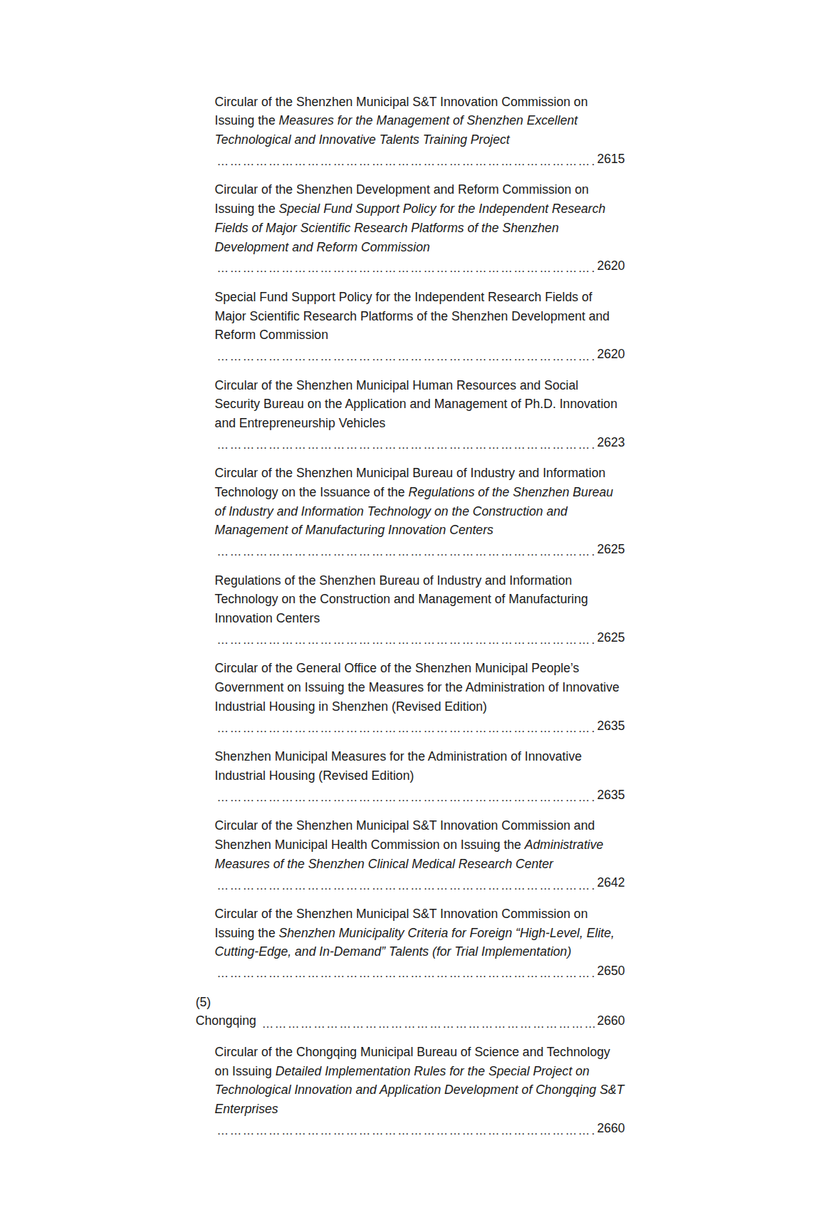Circular of the Shenzhen Municipal S&T Innovation Commission on Issuing the Measures for the Management of Shenzhen Excellent Technological and Innovative Talents Training Project
……………………………………………………………………………………………………………………………………………………………… 2615
Circular of the Shenzhen Development and Reform Commission on Issuing the Special Fund Support Policy for the Independent Research Fields of Major Scientific Research Platforms of the Shenzhen Development and Reform Commission
……………………………………………………………………………………………………………………………………………………………… 2620
Special Fund Support Policy for the Independent Research Fields of Major Scientific Research Platforms of the Shenzhen Development and Reform Commission
……………………………………………………………………………………………………………………………………………………………… 2620
Circular of the Shenzhen Municipal Human Resources and Social Security Bureau on the Application and Management of Ph.D. Innovation and Entrepreneurship Vehicles
……………………………………………………………………………………………………………………………………………………………… 2623
Circular of the Shenzhen Municipal Bureau of Industry and Information Technology on the Issuance of the Regulations of the Shenzhen Bureau of Industry and Information Technology on the Construction and Management of Manufacturing Innovation Centers
……………………………………………………………………………………………………………………………………………………………… 2625
Regulations of the Shenzhen Bureau of Industry and Information Technology on the Construction and Management of Manufacturing Innovation Centers
……………………………………………………………………………………………………………………………………………………………… 2625
Circular of the General Office of the Shenzhen Municipal People’s Government on Issuing the Measures for the Administration of Innovative Industrial Housing in Shenzhen (Revised Edition)
……………………………………………………………………………………………………………………………………………………………… 2635
Shenzhen Municipal Measures for the Administration of Innovative Industrial Housing (Revised Edition)
……………………………………………………………………………………………………………………………………………………………… 2635
Circular of the Shenzhen Municipal S&T Innovation Commission and Shenzhen Municipal Health Commission on Issuing the Administrative Measures of the Shenzhen Clinical Medical Research Center
……………………………………………………………………………………………………………………………………………………………… 2642
Circular of the Shenzhen Municipal S&T Innovation Commission on Issuing the Shenzhen Municipality Criteria for Foreign “High-Level, Elite, Cutting-Edge, and In-Demand” Talents (for Trial Implementation)
……………………………………………………………………………………………………………………………………………………………… 2650
(5) Chongqing ……………………………………………………………………………………………………………………………………………………………… 2660
Circular of the Chongqing Municipal Bureau of Science and Technology on Issuing Detailed Implementation Rules for the Special Project on Technological Innovation and Application Development of Chongqing S&T Enterprises
……………………………………………………………………………………………………………………………………………………………… 2660